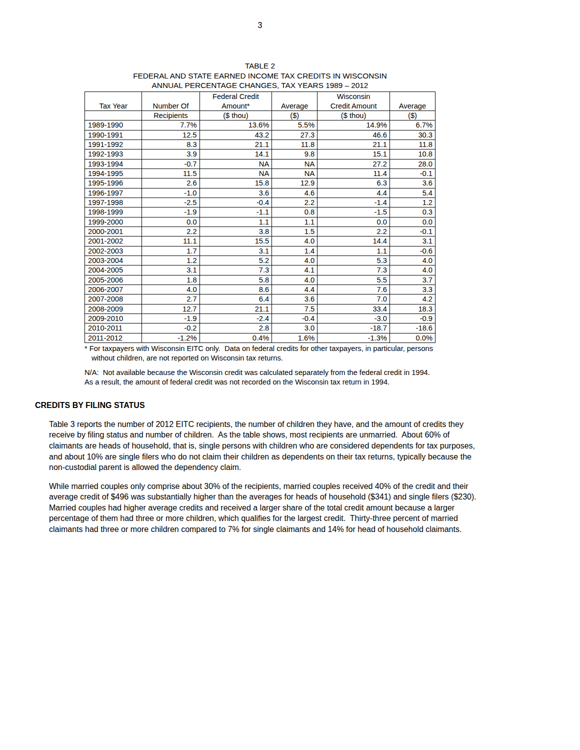3
TABLE 2
FEDERAL AND STATE EARNED INCOME TAX CREDITS IN WISCONSIN
ANNUAL PERCENTAGE CHANGES, TAX YEARS 1989 – 2012
| Tax Year | | Federal Credit | | Wisconsin | |
| --- | --- | --- | --- | --- | --- |
| Number Of | Amount* | Average | Credit Amount | Average |
| | Recipients | ($ thou) | ($) | ($ thou) | ($) |
| 1989-1990 | 7.7% | 13.6% | 5.5% | 14.9% | 6.7% |
| 1990-1991 | 12.5 | 43.2 | 27.3 | 46.6 | 30.3 |
| 1991-1992 | 8.3 | 21.1 | 11.8 | 21.1 | 11.8 |
| 1992-1993 | 3.9 | 14.1 | 9.8 | 15.1 | 10.8 |
| 1993-1994 | -0.7 | NA | NA | 27.2 | 28.0 |
| 1994-1995 | 11.5 | NA | NA | 11.4 | -0.1 |
| 1995-1996 | 2.6 | 15.8 | 12.9 | 6.3 | 3.6 |
| 1996-1997 | -1.0 | 3.6 | 4.6 | 4.4 | 5.4 |
| 1997-1998 | -2.5 | -0.4 | 2.2 | -1.4 | 1.2 |
| 1998-1999 | -1.9 | -1.1 | 0.8 | -1.5 | 0.3 |
| 1999-2000 | 0.0 | 1.1 | 1.1 | 0.0 | 0.0 |
| 2000-2001 | 2.2 | 3.8 | 1.5 | 2.2 | -0.1 |
| 2001-2002 | 11.1 | 15.5 | 4.0 | 14.4 | 3.1 |
| 2002-2003 | 1.7 | 3.1 | 1.4 | 1.1 | -0.6 |
| 2003-2004 | 1.2 | 5.2 | 4.0 | 5.3 | 4.0 |
| 2004-2005 | 3.1 | 7.3 | 4.1 | 7.3 | 4.0 |
| 2005-2006 | 1.8 | 5.8 | 4.0 | 5.5 | 3.7 |
| 2006-2007 | 4.0 | 8.6 | 4.4 | 7.6 | 3.3 |
| 2007-2008 | 2.7 | 6.4 | 3.6 | 7.0 | 4.2 |
| 2008-2009 | 12.7 | 21.1 | 7.5 | 33.4 | 18.3 |
| 2009-2010 | -1.9 | -2.4 | -0.4 | -3.0 | -0.9 |
| 2010-2011 | -0.2 | 2.8 | 3.0 | -18.7 | -18.6 |
| 2011-2012 | -1.2% | 0.4% | 1.6% | -1.3% | 0.0% |
* For taxpayers with Wisconsin EITC only. Data on federal credits for other taxpayers, in particular, persons without children, are not reported on Wisconsin tax returns.
N/A: Not available because the Wisconsin credit was calculated separately from the federal credit in 1994. As a result, the amount of federal credit was not recorded on the Wisconsin tax return in 1994.
CREDITS BY FILING STATUS
Table 3 reports the number of 2012 EITC recipients, the number of children they have, and the amount of credits they receive by filing status and number of children. As the table shows, most recipients are unmarried. About 60% of claimants are heads of household, that is, single persons with children who are considered dependents for tax purposes, and about 10% are single filers who do not claim their children as dependents on their tax returns, typically because the non-custodial parent is allowed the dependency claim.
While married couples only comprise about 30% of the recipients, married couples received 40% of the credit and their average credit of $496 was substantially higher than the averages for heads of household ($341) and single filers ($230). Married couples had higher average credits and received a larger share of the total credit amount because a larger percentage of them had three or more children, which qualifies for the largest credit. Thirty-three percent of married claimants had three or more children compared to 7% for single claimants and 14% for head of household claimants.